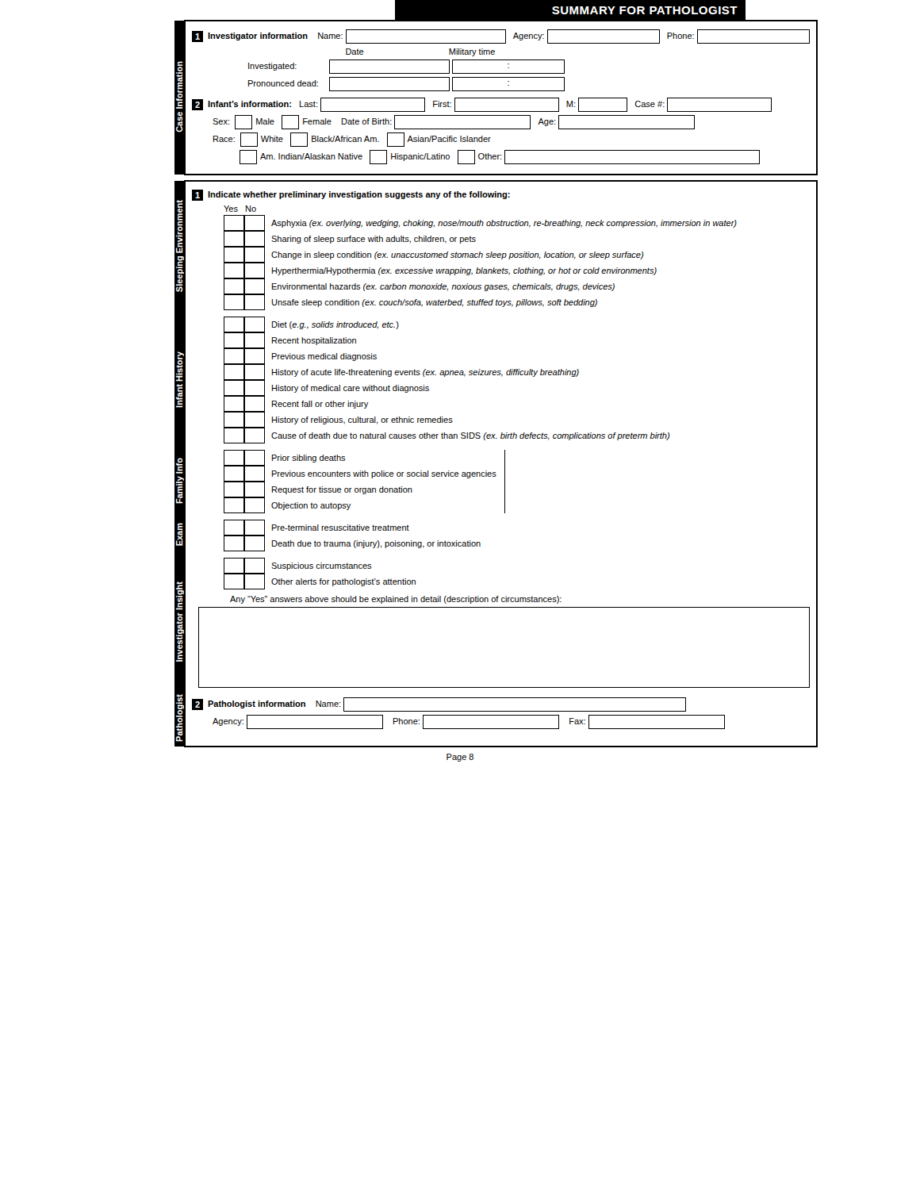SUMMARY FOR PATHOLOGIST
| Case Information | 1 Investigator information Name: Agency: Phone: Date Military time Investigated: : Pronounced dead: : 2 Infant’s information: Last: First: M: Case #: Sex: Male Female Date of Birth: Age: Race: White Black/African Am. Asian/Pacific Islander Am. Indian/Alaskan Native Hispanic/Latino Other: |
| Sleeping Environment | 1 Indicate whether preliminary investigation suggests any of the following: Yes No / / / Asphyxia (ex. overlying, wedging, choking, nose/mouth obstruction, re-breathing, neck compression, immersion in water) / / / / Sharing of sleep surface with adults, children, or pets / / / / Change in sleep condition (ex. unaccustomed stomach sleep position, location, or sleep surface) / / / / Hyperthermia/Hypothermia (ex. excessive wrapping, blankets, clothing, or hot or cold environments) / / / / Environmental hazards (ex. carbon monoxide, noxious gases, chemicals, drugs, devices) / / / / Unsafe sleep condition (ex. couch/sofa, waterbed, stuffed toys, pillows, soft bedding) / |
| Infant History | / / / Diet ( e.g., solids introduced, etc. ) / / / / Recent hospitalization / / / / Previous medical diagnosis / / / / History of acute life-threatening events (ex. apnea, seizures, difficulty breathing) / / / / History of medical care without diagnosis / / / / Recent fall or other injury / / / / History of religious, cultural, or ethnic remedies / / / / Cause of death due to natural causes other than SIDS (ex. birth defects, complications of preterm birth) / |
| Family Info | / / / Prior sibling deaths / / / / / Previous encounters with police or social service agencies / / / / / Request for tissue or organ donation / / / / / Objection to autopsy / / |
| Exam | / / / Pre-terminal resuscitative treatment / / / / Death due to trauma (injury), poisoning, or intoxication / |
| Investigator Insight | / / / Suspicious circumstances / / / / Other alerts for pathologist’s attention / Any “Yes” answers above should be explained in detail (description of circumstances): |
| Pathologist | 2 Pathologist information Name: Agency: Phone: Fax: |
Page 8